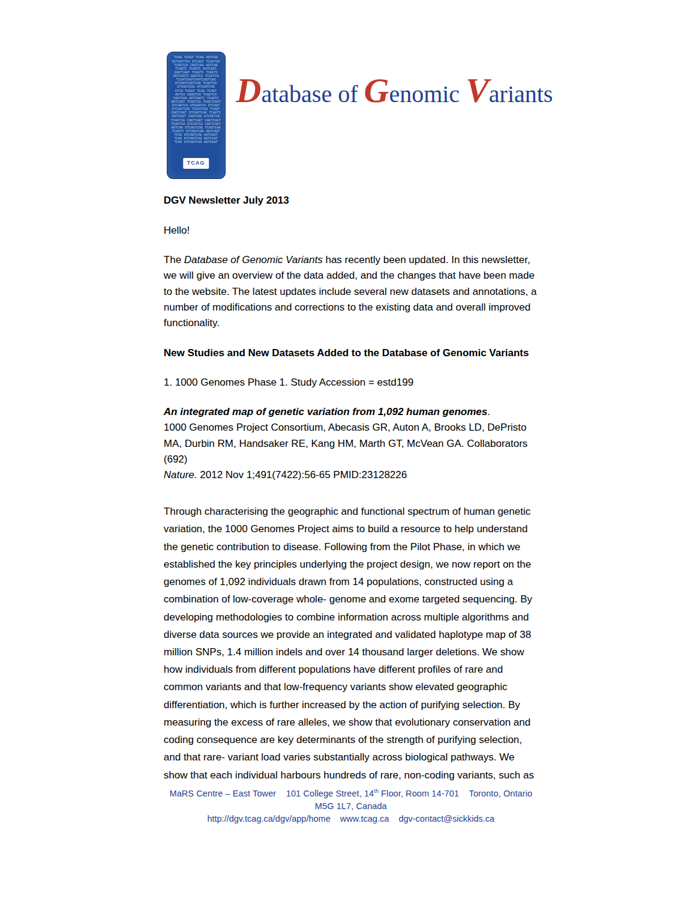TCAG TCAGT TCAG ASTCAG
GCTGATTCA GTCAGT TCGATCA
TCAGTCA CAGTCAG AGTCAG
TCAGTC TCAGTC GATCGAT
GAGTCAGT TCAGTC TCAGTC
AGTCAGTC GAGTCA TCAGTCA
TCGATCAGTCAGTCAGTCAG
GTCAGTCAGTCAG TCAGTCA
GTCAGTCAG ATCGATCAG
GTCA TCGAT TCAG TCAGT
AGTCA CGAGTCA TCAGTCA
CAGTCAG AGTCAGTC TCAGTC
AGTCAGT TCAGTCA TCAGTCAGT
GTCAGTCA GTCAGTCA GTCAGT
GTCAGTCAG TCGATCAG TCAGT
CAGTCAGT GTCAGTCAG TCAGTC
AGTCAGT CAGTCAG GTCAGTCA
TCAGTCA CAGTCAGT CAGTCAGT
TCAGTCA GTCAGTCA CAGTCAGT
AGTCAG GTCAGTCAG TCAGTCAG
TCAGTC GTCAGTCAG AGTCAGT
TCAG GTCAGTCAG AGTCAGT
TCAG GTCAGTCAG AGTCAGT
TCAG GTCAGTCAG AGTCAGT
TCAG
Database of Genomic Variants
DGV Newsletter July 2013
Hello!
The Database of Genomic Variants has recently been updated. In this newsletter, we will give an overview of the data added, and the changes that have been made to the website. The latest updates include several new datasets and annotations, a number of modifications and corrections to the existing data and overall improved functionality.
New Studies and New Datasets Added to the Database of Genomic Variants
1. 1000 Genomes Phase 1. Study Accession = estd199
An integrated map of genetic variation from 1,092 human genomes.
1000 Genomes Project Consortium, Abecasis GR, Auton A, Brooks LD, DePristo MA, Durbin RM, Handsaker RE, Kang HM, Marth GT, McVean GA. Collaborators (692)
Nature. 2012 Nov 1;491(7422):56-65 PMID:23128226
Through characterising the geographic and functional spectrum of human genetic variation, the 1000 Genomes Project aims to build a resource to help understand the genetic contribution to disease. Following from the Pilot Phase, in which we established the key principles underlying the project design, we now report on the genomes of 1,092 individuals drawn from 14 populations, constructed using a combination of low-coverage whole- genome and exome targeted sequencing. By developing methodologies to combine information across multiple algorithms and diverse data sources we provide an integrated and validated haplotype map of 38 million SNPs, 1.4 million indels and over 14 thousand larger deletions. We show how individuals from different populations have different profiles of rare and common variants and that low-frequency variants show elevated geographic differentiation, which is further increased by the action of purifying selection. By measuring the excess of rare alleles, we show that evolutionary conservation and coding consequence are key determinants of the strength of purifying selection, and that rare- variant load varies substantially across biological pathways. We show that each individual harbours hundreds of rare, non-coding variants, such as
MaRS Centre – East Tower 101 College Street, 14th Floor, Room 14-701 Toronto, Ontario M5G 1L7, Canada
http://dgv.tcag.ca/dgv/app/home www.tcag.ca dgv-contact@sickkids.ca